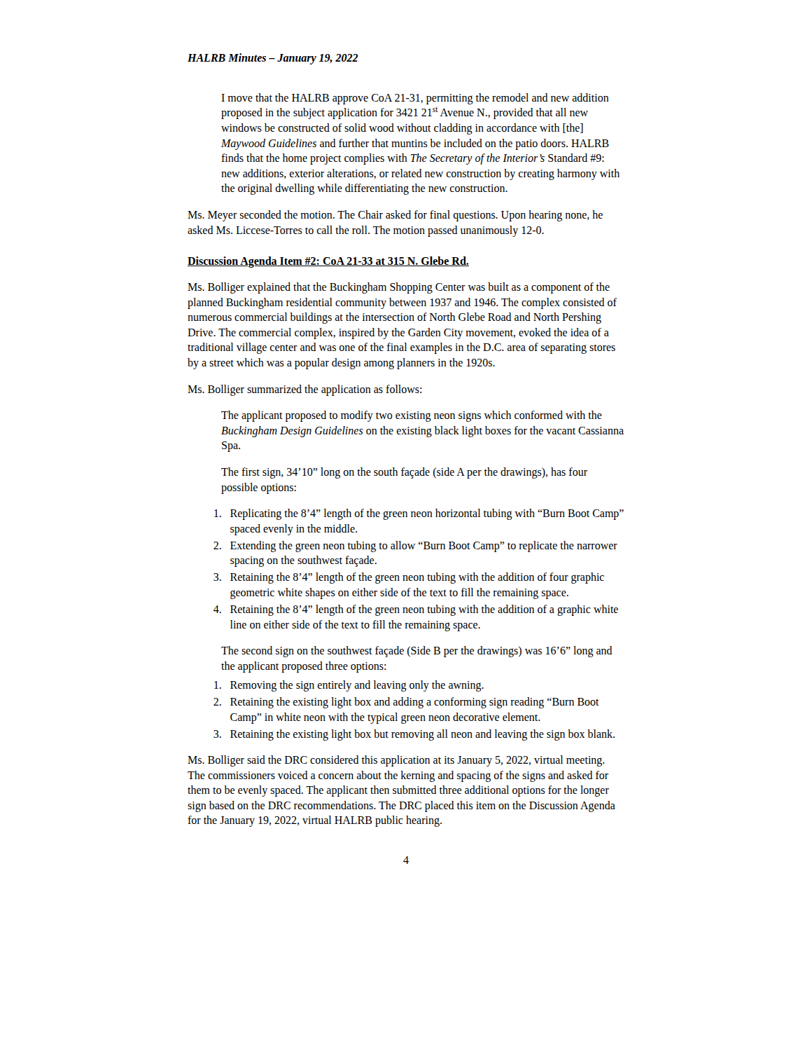HALRB Minutes – January 19, 2022
I move that the HALRB approve CoA 21-31, permitting the remodel and new addition proposed in the subject application for 3421 21st Avenue N., provided that all new windows be constructed of solid wood without cladding in accordance with [the] Maywood Guidelines and further that muntins be included on the patio doors. HALRB finds that the home project complies with The Secretary of the Interior’s Standard #9: new additions, exterior alterations, or related new construction by creating harmony with the original dwelling while differentiating the new construction.
Ms. Meyer seconded the motion. The Chair asked for final questions. Upon hearing none, he asked Ms. Liccese-Torres to call the roll. The motion passed unanimously 12-0.
Discussion Agenda Item #2: CoA 21-33 at 315 N. Glebe Rd.
Ms. Bolliger explained that the Buckingham Shopping Center was built as a component of the planned Buckingham residential community between 1937 and 1946. The complex consisted of numerous commercial buildings at the intersection of North Glebe Road and North Pershing Drive. The commercial complex, inspired by the Garden City movement, evoked the idea of a traditional village center and was one of the final examples in the D.C. area of separating stores by a street which was a popular design among planners in the 1920s.
Ms. Bolliger summarized the application as follows:
The applicant proposed to modify two existing neon signs which conformed with the Buckingham Design Guidelines on the existing black light boxes for the vacant Cassianna Spa.
The first sign, 34’10” long on the south façade (side A per the drawings), has four possible options:
Replicating the 8’4” length of the green neon horizontal tubing with “Burn Boot Camp” spaced evenly in the middle.
Extending the green neon tubing to allow “Burn Boot Camp” to replicate the narrower spacing on the southwest façade.
Retaining the 8’4” length of the green neon tubing with the addition of four graphic geometric white shapes on either side of the text to fill the remaining space.
Retaining the 8’4” length of the green neon tubing with the addition of a graphic white line on either side of the text to fill the remaining space.
The second sign on the southwest façade (Side B per the drawings) was 16’6” long and the applicant proposed three options:
Removing the sign entirely and leaving only the awning.
Retaining the existing light box and adding a conforming sign reading “Burn Boot Camp” in white neon with the typical green neon decorative element.
Retaining the existing light box but removing all neon and leaving the sign box blank.
Ms. Bolliger said the DRC considered this application at its January 5, 2022, virtual meeting. The commissioners voiced a concern about the kerning and spacing of the signs and asked for them to be evenly spaced. The applicant then submitted three additional options for the longer sign based on the DRC recommendations. The DRC placed this item on the Discussion Agenda for the January 19, 2022, virtual HALRB public hearing.
4